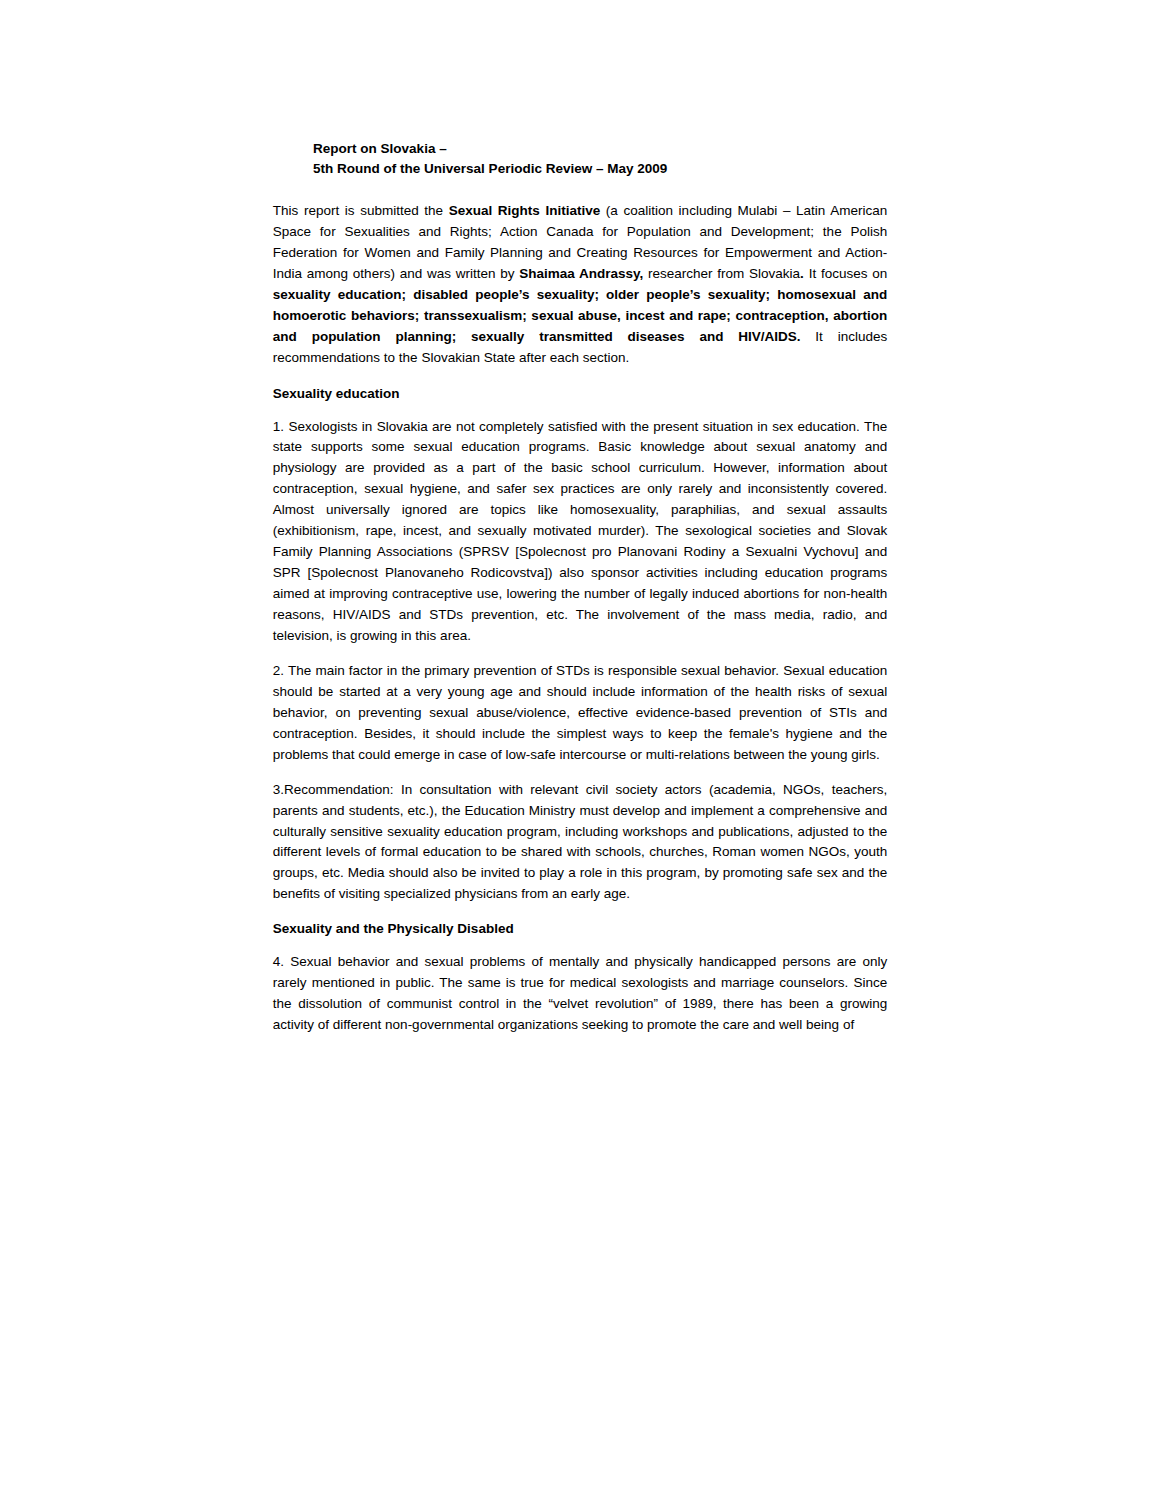Report on Slovakia –
5th Round of the Universal Periodic Review – May 2009
This report is submitted the Sexual Rights Initiative (a coalition including Mulabi – Latin American Space for Sexualities and Rights; Action Canada for Population and Development; the Polish Federation for Women and Family Planning and Creating Resources for Empowerment and Action-India among others) and was written by Shaimaa Andrassy, researcher from Slovakia. It focuses on sexuality education; disabled people’s sexuality; older people’s sexuality; homosexual and homoerotic behaviors; transsexualism; sexual abuse, incest and rape; contraception, abortion and population planning; sexually transmitted diseases and HIV/AIDS. It includes recommendations to the Slovakian State after each section.
Sexuality education
1. Sexologists in Slovakia are not completely satisfied with the present situation in sex education. The state supports some sexual education programs. Basic knowledge about sexual anatomy and physiology are provided as a part of the basic school curriculum. However, information about contraception, sexual hygiene, and safer sex practices are only rarely and inconsistently covered. Almost universally ignored are topics like homosexuality, paraphilias, and sexual assaults (exhibitionism, rape, incest, and sexually motivated murder). The sexological societies and Slovak Family Planning Associations (SPRSV [Spolecnost pro Planovani Rodiny a Sexualni Vychovu] and SPR [Spolecnost Planovaneho Rodicovstva]) also sponsor activities including education programs aimed at improving contraceptive use, lowering the number of legally induced abortions for non-health reasons, HIV/AIDS and STDs prevention, etc. The involvement of the mass media, radio, and television, is growing in this area.
2. The main factor in the primary prevention of STDs is responsible sexual behavior. Sexual education should be started at a very young age and should include information of the health risks of sexual behavior, on preventing sexual abuse/violence, effective evidence-based prevention of STIs and contraception. Besides, it should include the simplest ways to keep the female's hygiene and the problems that could emerge in case of low-safe intercourse or multi-relations between the young girls.
3.Recommendation: In consultation with relevant civil society actors (academia, NGOs, teachers, parents and students, etc.), the Education Ministry must develop and implement a comprehensive and culturally sensitive sexuality education program, including workshops and publications, adjusted to the different levels of formal education to be shared with schools, churches, Roman women NGOs, youth groups, etc. Media should also be invited to play a role in this program, by promoting safe sex and the benefits of visiting specialized physicians from an early age.
Sexuality and the Physically Disabled
4. Sexual behavior and sexual problems of mentally and physically handicapped persons are only rarely mentioned in public. The same is true for medical sexologists and marriage counselors. Since the dissolution of communist control in the “velvet revolution” of 1989, there has been a growing activity of different non-governmental organizations seeking to promote the care and well being of